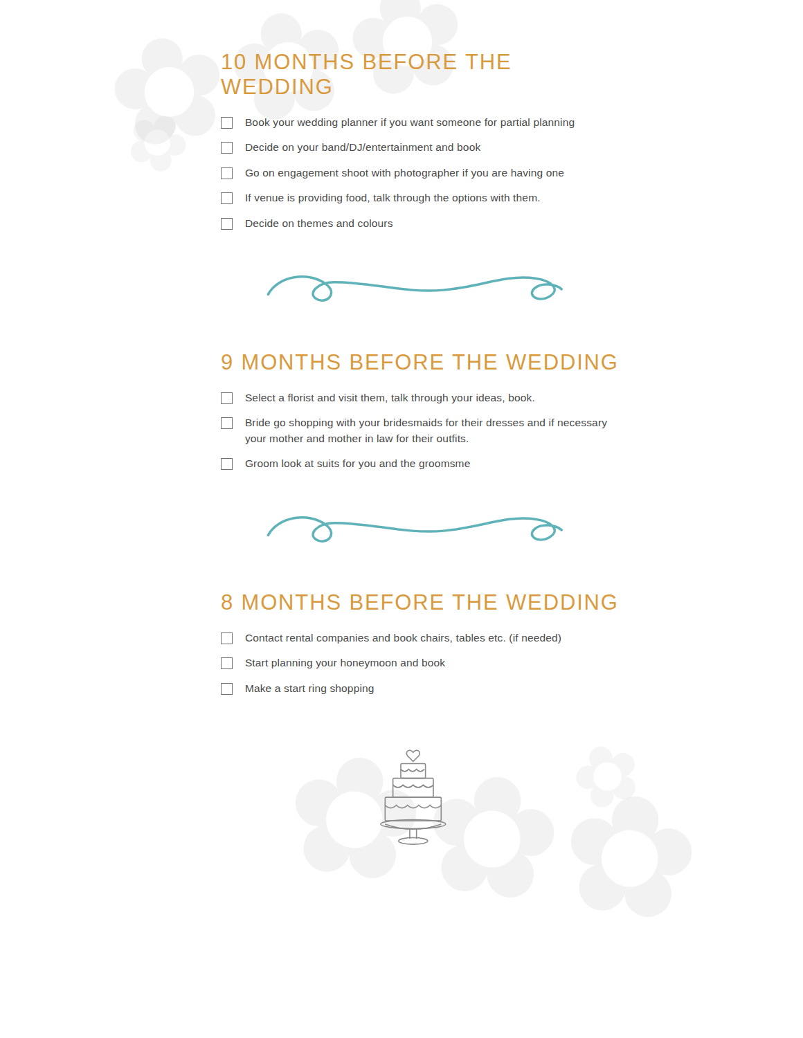✿✿✿
✿
✿✿✿
✿
10 Months Before the Wedding
Book your wedding planner if you want someone for partial planning
Decide on your band/DJ/entertainment and book
Go on engagement shoot with photographer if you are having one
If venue is providing food, talk through the options with them.
Decide on themes and colours
9 Months Before the Wedding
Select a florist and visit them, talk through your ideas, book.
Bride go shopping with your bridesmaids for their dresses and if necessary your mother and mother in law for their outfits.
Groom look at suits for you and the groomsme
8 Months Before the Wedding
Contact rental companies and book chairs, tables etc. (if needed)
Start planning your honeymoon and book
Make a start ring shopping